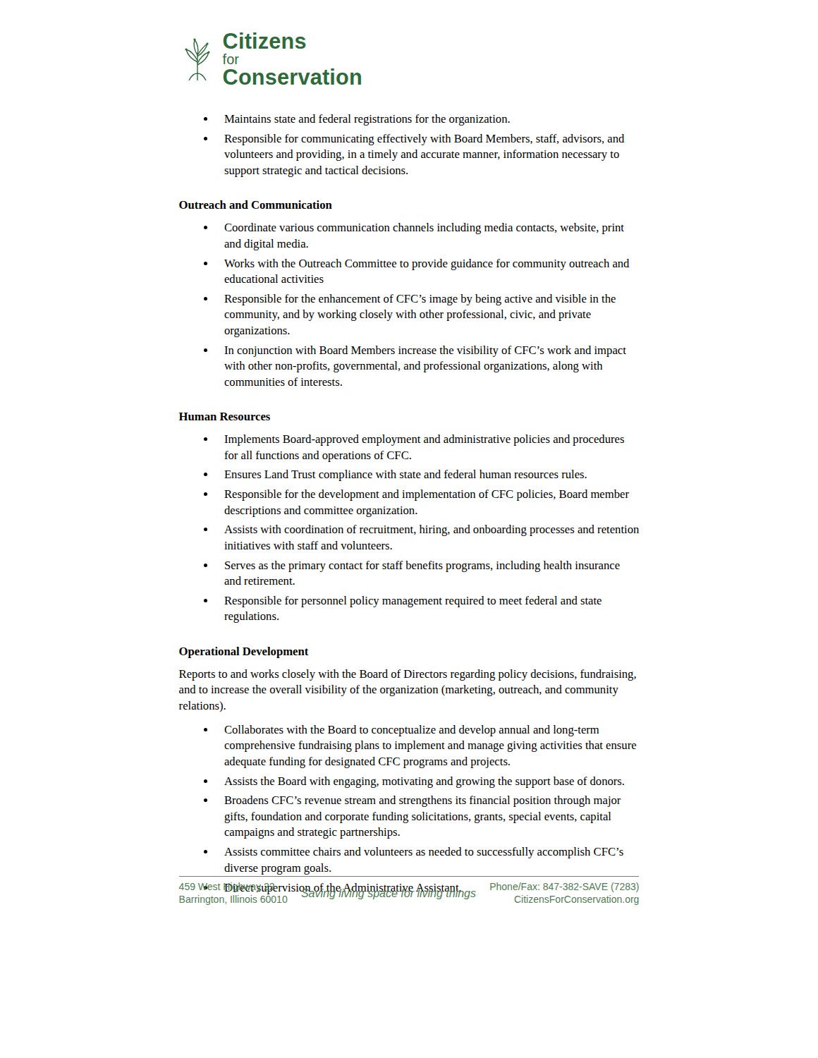Citizens
for
Conservation
Maintains state and federal registrations for the organization.
Responsible for communicating effectively with Board Members, staff, advisors, and volunteers and providing, in a timely and accurate manner, information necessary to support strategic and tactical decisions.
Outreach and Communication
Coordinate various communication channels including media contacts, website, print and digital media.
Works with the Outreach Committee to provide guidance for community outreach and educational activities
Responsible for the enhancement of CFC’s image by being active and visible in the community, and by working closely with other professional, civic, and private organizations.
In conjunction with Board Members increase the visibility of CFC’s work and impact with other non-profits, governmental, and professional organizations, along with communities of interests.
Human Resources
Implements Board-approved employment and administrative policies and procedures for all functions and operations of CFC.
Ensures Land Trust compliance with state and federal human resources rules.
Responsible for the development and implementation of CFC policies, Board member descriptions and committee organization.
Assists with coordination of recruitment, hiring, and onboarding processes and retention initiatives with staff and volunteers.
Serves as the primary contact for staff benefits programs, including health insurance and retirement.
Responsible for personnel policy management required to meet federal and state regulations.
Operational Development
Reports to and works closely with the Board of Directors regarding policy decisions, fundraising, and to increase the overall visibility of the organization (marketing, outreach, and community relations).
Collaborates with the Board to conceptualize and develop annual and long-term comprehensive fundraising plans to implement and manage giving activities that ensure adequate funding for designated CFC programs and projects.
Assists the Board with engaging, motivating and growing the support base of donors.
Broadens CFC’s revenue stream and strengthens its financial position through major gifts, foundation and corporate funding solicitations, grants, special events, capital campaigns and strategic partnerships.
Assists committee chairs and volunteers as needed to successfully accomplish CFC’s diverse program goals.
Direct supervision of the Administrative Assistant.
459 West Highway 22
Barrington, Illinois 60010
Saving living space for living things
Phone/Fax: 847-382-SAVE (7283)
CitizensForConservation.org